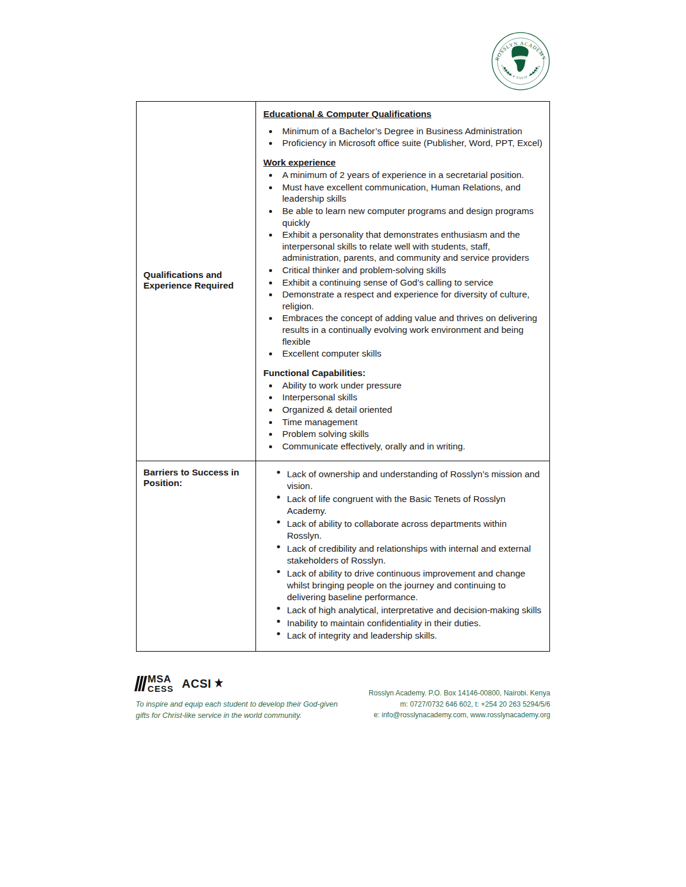ROSSLYN ACADEMY INSPIRE ✦ EQUIP ✦ SERVE
| Qualifications and Experience Required | Educational & Computer Qualifications Minimum of a Bachelor’s Degree in Business Administration Proficiency in Microsoft office suite (Publisher, Word, PPT, Excel) Work experience A minimum of 2 years of experience in a secretarial position. Must have excellent communication, Human Relations, and leadership skills Be able to learn new computer programs and design programs quickly Exhibit a personality that demonstrates enthusiasm and the interpersonal skills to relate well with students, staff, administration, parents, and community and service providers Critical thinker and problem-solving skills Exhibit a continuing sense of God’s calling to service Demonstrate a respect and experience for diversity of culture, religion. Embraces the concept of adding value and thrives on delivering results in a continually evolving work environment and being flexible Excellent computer skills Functional Capabilities: Ability to work under pressure Interpersonal skills Organized & detail oriented Time management Problem solving skills Communicate effectively, orally and in writing. |
| Barriers to Success in Position: | Lack of ownership and understanding of Rosslyn’s mission and vision. Lack of life congruent with the Basic Tenets of Rosslyn Academy. Lack of ability to collaborate across departments within Rosslyn. Lack of credibility and relationships with internal and external stakeholders of Rosslyn. Lack of ability to drive continuous improvement and change whilst bringing people on the journey and continuing to delivering baseline performance. Lack of high analytical, interpretative and decision-making skills Inability to maintain confidentiality in their duties. Lack of integrity and leadership skills. |
MSACESS
ACSI
To inspire and equip each student to develop their God-given
gifts for Christ-like service in the world community.
Rosslyn Academy. P.O. Box 14146-00800, Nairobi. Kenya
m: 0727/0732 646 602, t: +254 20 263 5294/5/6
e: info@rosslynacademy.com, www.rosslynacademy.org